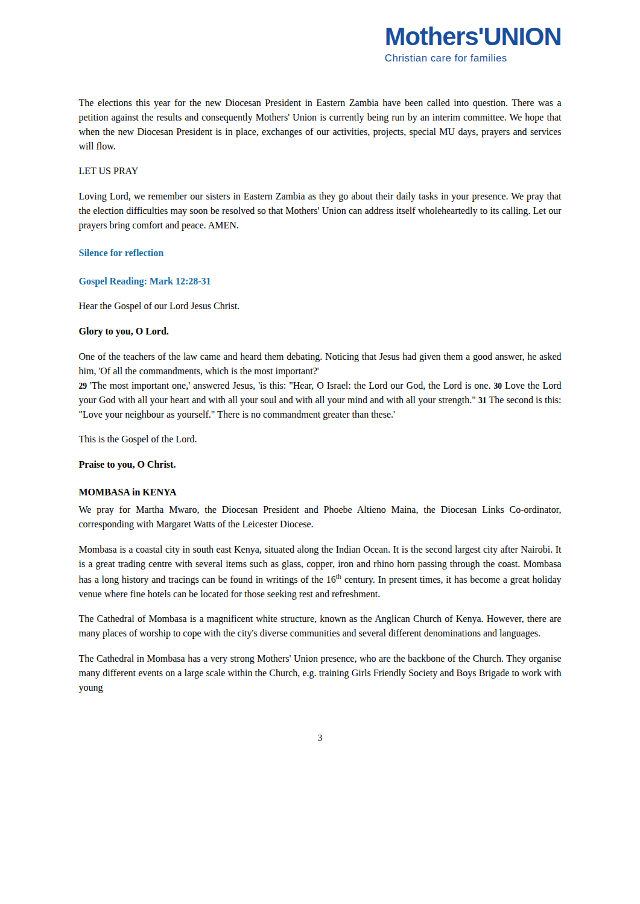Mothers'UNION
Christian care for families
The elections this year for the new Diocesan President in Eastern Zambia have been called into question. There was a petition against the results and consequently Mothers' Union is currently being run by an interim committee. We hope that when the new Diocesan President is in place, exchanges of our activities, projects, special MU days, prayers and services will flow.
LET US PRAY
Loving Lord, we remember our sisters in Eastern Zambia as they go about their daily tasks in your presence. We pray that the election difficulties may soon be resolved so that Mothers' Union can address itself wholeheartedly to its calling. Let our prayers bring comfort and peace. AMEN.
Silence for reflection
Gospel Reading: Mark 12:28-31
Hear the Gospel of our Lord Jesus Christ.
Glory to you, O Lord.
One of the teachers of the law came and heard them debating. Noticing that Jesus had given them a good answer, he asked him, 'Of all the commandments, which is the most important?'
29 'The most important one,' answered Jesus, 'is this: "Hear, O Israel: the Lord our God, the Lord is one. 30 Love the Lord your God with all your heart and with all your soul and with all your mind and with all your strength." 31 The second is this: "Love your neighbour as yourself." There is no commandment greater than these.'
This is the Gospel of the Lord.
Praise to you, O Christ.
MOMBASA in KENYA
We pray for Martha Mwaro, the Diocesan President and Phoebe Altieno Maina, the Diocesan Links Co-ordinator, corresponding with Margaret Watts of the Leicester Diocese.
Mombasa is a coastal city in south east Kenya, situated along the Indian Ocean. It is the second largest city after Nairobi. It is a great trading centre with several items such as glass, copper, iron and rhino horn passing through the coast. Mombasa has a long history and tracings can be found in writings of the 16th century. In present times, it has become a great holiday venue where fine hotels can be located for those seeking rest and refreshment.
The Cathedral of Mombasa is a magnificent white structure, known as the Anglican Church of Kenya. However, there are many places of worship to cope with the city's diverse communities and several different denominations and languages.
The Cathedral in Mombasa has a very strong Mothers' Union presence, who are the backbone of the Church. They organise many different events on a large scale within the Church, e.g. training Girls Friendly Society and Boys Brigade to work with young
3